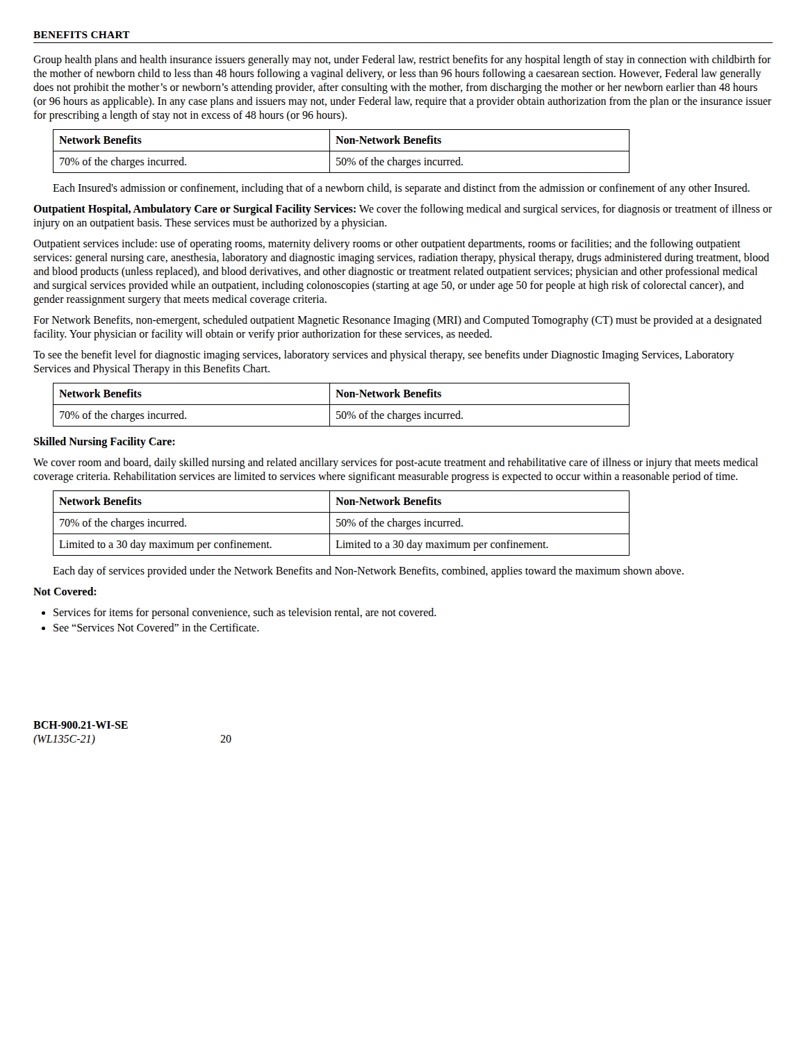BENEFITS CHART
Group health plans and health insurance issuers generally may not, under Federal law, restrict benefits for any hospital length of stay in connection with childbirth for the mother of newborn child to less than 48 hours following a vaginal delivery, or less than 96 hours following a caesarean section. However, Federal law generally does not prohibit the mother’s or newborn’s attending provider, after consulting with the mother, from discharging the mother or her newborn earlier than 48 hours (or 96 hours as applicable). In any case plans and issuers may not, under Federal law, require that a provider obtain authorization from the plan or the insurance issuer for prescribing a length of stay not in excess of 48 hours (or 96 hours).
| Network Benefits | Non-Network Benefits |
| --- | --- |
| 70% of the charges incurred. | 50% of the charges incurred. |
Each Insured's admission or confinement, including that of a newborn child, is separate and distinct from the admission or confinement of any other Insured.
Outpatient Hospital, Ambulatory Care or Surgical Facility Services: We cover the following medical and surgical services, for diagnosis or treatment of illness or injury on an outpatient basis. These services must be authorized by a physician.
Outpatient services include: use of operating rooms, maternity delivery rooms or other outpatient departments, rooms or facilities; and the following outpatient services: general nursing care, anesthesia, laboratory and diagnostic imaging services, radiation therapy, physical therapy, drugs administered during treatment, blood and blood products (unless replaced), and blood derivatives, and other diagnostic or treatment related outpatient services; physician and other professional medical and surgical services provided while an outpatient, including colonoscopies (starting at age 50, or under age 50 for people at high risk of colorectal cancer), and gender reassignment surgery that meets medical coverage criteria.
For Network Benefits, non-emergent, scheduled outpatient Magnetic Resonance Imaging (MRI) and Computed Tomography (CT) must be provided at a designated facility. Your physician or facility will obtain or verify prior authorization for these services, as needed.
To see the benefit level for diagnostic imaging services, laboratory services and physical therapy, see benefits under Diagnostic Imaging Services, Laboratory Services and Physical Therapy in this Benefits Chart.
| Network Benefits | Non-Network Benefits |
| --- | --- |
| 70% of the charges incurred. | 50% of the charges incurred. |
Skilled Nursing Facility Care:
We cover room and board, daily skilled nursing and related ancillary services for post-acute treatment and rehabilitative care of illness or injury that meets medical coverage criteria. Rehabilitation services are limited to services where significant measurable progress is expected to occur within a reasonable period of time.
| Network Benefits | Non-Network Benefits |
| --- | --- |
| 70% of the charges incurred. | 50% of the charges incurred. |
| Limited to a 30 day maximum per confinement. | Limited to a 30 day maximum per confinement. |
Each day of services provided under the Network Benefits and Non-Network Benefits, combined, applies toward the maximum shown above.
Not Covered:
Services for items for personal convenience, such as television rental, are not covered.
See “Services Not Covered” in the Certificate.
BCH-900.21-WI-SE
(WL135C-21) 20